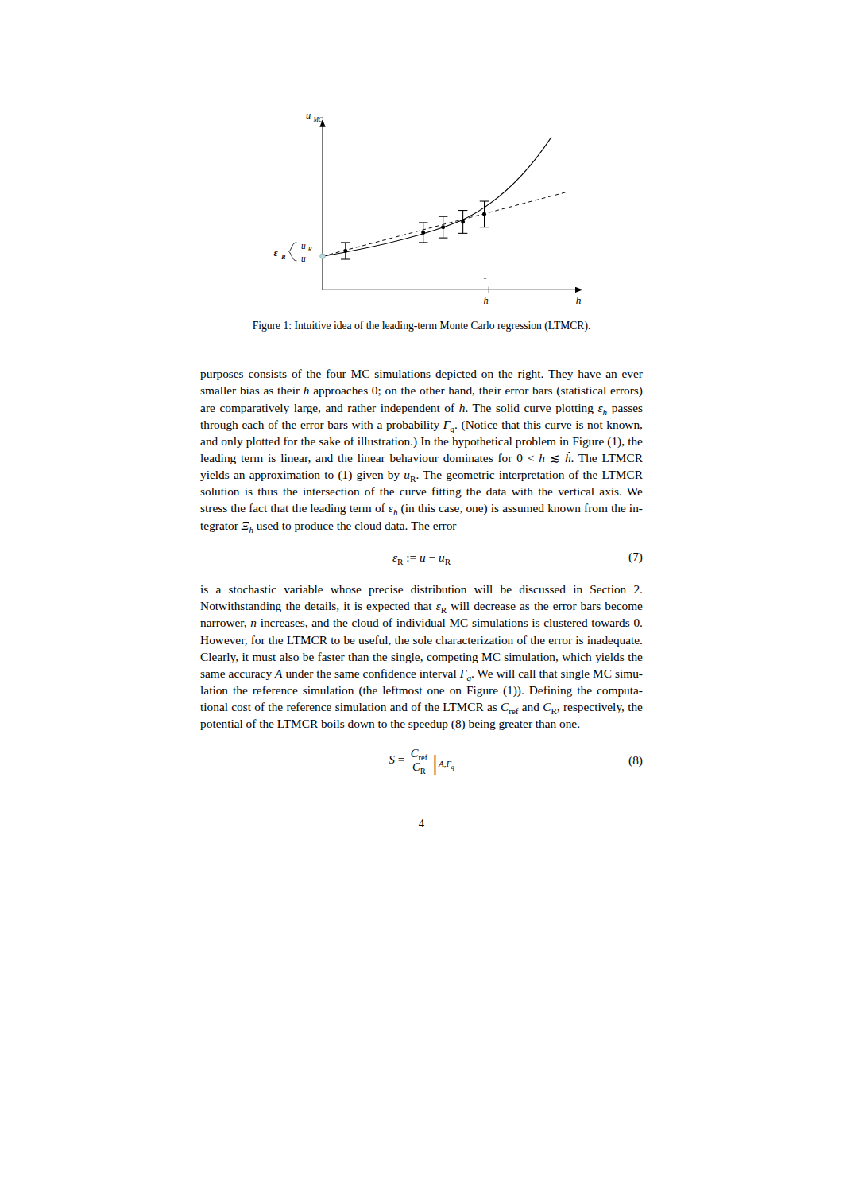u MC h h ̂ u R u ε R
Figure 1: Intuitive idea of the leading-term Monte Carlo regression (LTMCR).
purposes consists of the four MC simulations depicted on the right. They have an ever smaller bias as their h approaches 0; on the other hand, their error bars (statistical errors) are comparatively large, and rather independent of h. The solid curve plotting εh passes through each of the error bars with a probability Γq. (Notice that this curve is not known, and only plotted for the sake of illustration.) In the hypothetical problem in Figure (1), the leading term is linear, and the linear behaviour dominates for 0 < h ≲ ĥ. The LTMCR yields an approximation to (1) given by uR. The geometric interpretation of the LTMCR solution is thus the intersection of the curve fitting the data with the vertical axis. We stress the fact that the leading term of εh (in this case, one) is assumed known from the integrator Ξh used to produce the cloud data. The error
εR := u − uR (7)
is a stochastic variable whose precise distribution will be discussed in Section 2. Notwithstanding the details, it is expected that εR will decrease as the error bars become narrower, n increases, and the cloud of individual MC simulations is clustered towards 0. However, for the LTMCR to be useful, the sole characterization of the error is inadequate. Clearly, it must also be faster than the single, competing MC simulation, which yields the same accuracy A under the same confidence interval Γq. We will call that single MC simulation the reference simulation (the leftmost one on Figure (1)). Defining the computational cost of the reference simulation and of the LTMCR as Cref and CR, respectively, the potential of the LTMCR boils down to the speedup (8) being greater than one.
S = Cref CR|A,Γq (8)
4